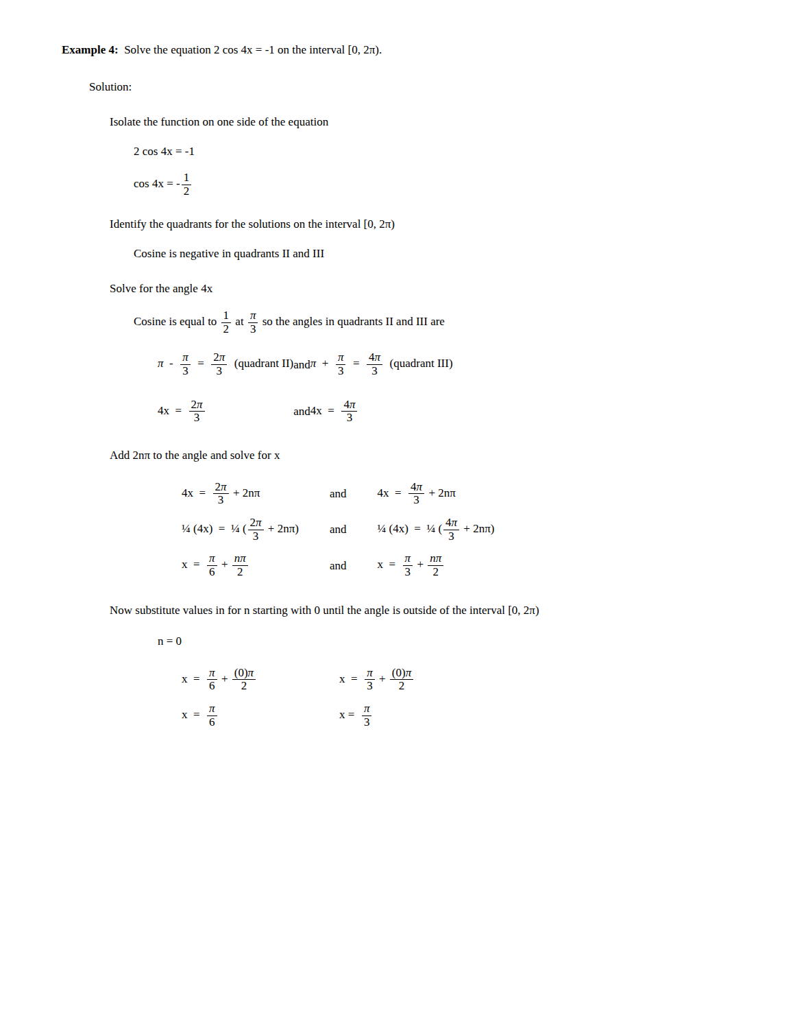Example 4: Solve the equation 2 cos 4x = -1 on the interval [0, 2π).
Solution:
Isolate the function on one side of the equation
2 cos 4x = -1
cos 4x = -12
Identify the quadrants for the solutions on the interval [0, 2π)
Cosine is negative in quadrants II and III
Solve for the angle 4x
Cosine is equal to 12 at π 3 so the angles in quadrants II and III are
| π - π 3 = 2 π 3 (quadrant II) | and | π + π 3 = 4 π 3 (quadrant III) |
| 4x = 2 π 3 | and | 4x = 4 π 3 |
Add 2nπ to the angle and solve for x
| 4x = 2 π 3 + 2nπ | and | 4x = 4 π 3 + 2nπ |
| ¼ (4x) = ¼ ( 2 π 3 + 2nπ) | and | ¼ (4x) = ¼ ( 4 π 3 + 2nπ) |
| x = π 6 + nπ 2 | and | x = π 3 + nπ 2 |
Now substitute values in for n starting with 0 until the angle is outside of the interval [0, 2π)
n = 0
| x = π 6 + (0) π 2 | x = π 3 + (0) π 2 |
| x = π 6 | x = π 3 |